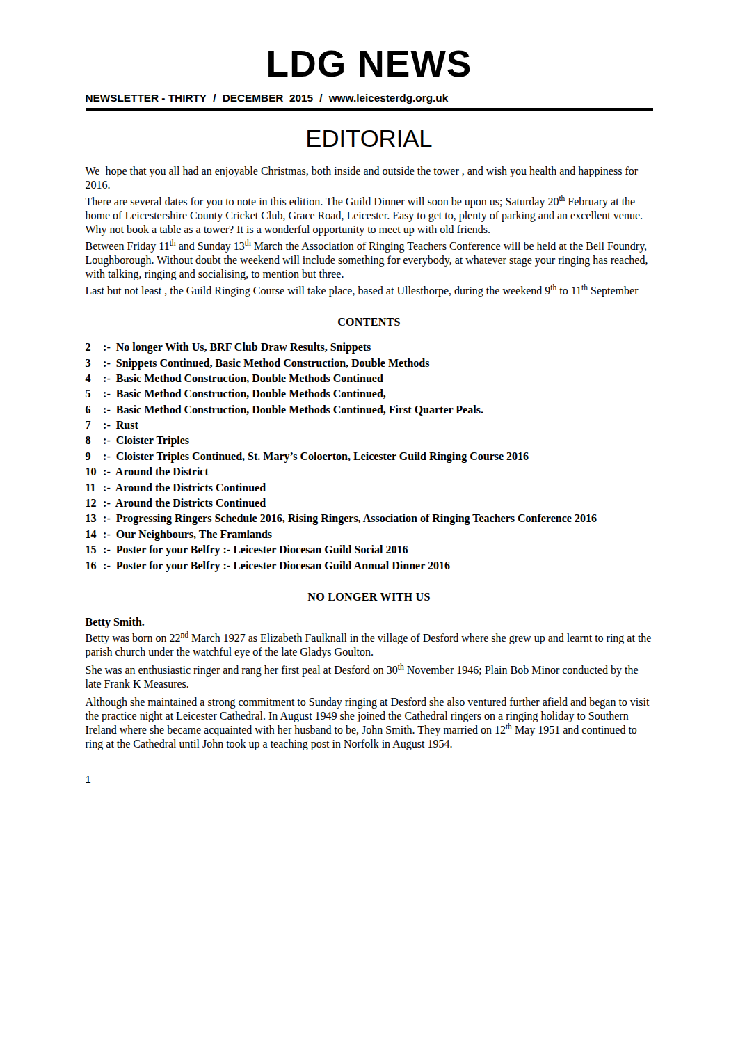LDG NEWS
NEWSLETTER - THIRTY/DECEMBER 2015/www.leicesterdg.org.uk
EDITORIAL
We hope that you all had an enjoyable Christmas, both inside and outside the tower , and wish you health and happiness for 2016.
There are several dates for you to note in this edition. The Guild Dinner will soon be upon us; Saturday 20th February at the home of Leicestershire County Cricket Club, Grace Road, Leicester. Easy to get to, plenty of parking and an excellent venue. Why not book a table as a tower? It is a wonderful opportunity to meet up with old friends.
Between Friday 11th and Sunday 13th March the Association of Ringing Teachers Conference will be held at the Bell Foundry, Loughborough. Without doubt the weekend will include something for everybody, at whatever stage your ringing has reached, with talking, ringing and socialising, to mention but three.
Last but not least , the Guild Ringing Course will take place, based at Ullesthorpe, during the weekend 9th to 11th September
CONTENTS
2:- No longer With Us, BRF Club Draw Results, Snippets
3:- Snippets Continued, Basic Method Construction, Double Methods
4:- Basic Method Construction, Double Methods Continued
5:- Basic Method Construction, Double Methods Continued,
6:- Basic Method Construction, Double Methods Continued, First Quarter Peals.
7:- Rust
8:- Cloister Triples
9:- Cloister Triples Continued, St. Mary’s Coloerton, Leicester Guild Ringing Course 2016
10:- Around the District
11:- Around the Districts Continued
12:- Around the Districts Continued
13:- Progressing Ringers Schedule 2016, Rising Ringers, Association of Ringing Teachers Conference 2016
14:- Our Neighbours, The Framlands
15:- Poster for your Belfry :- Leicester Diocesan Guild Social 2016
16:- Poster for your Belfry :- Leicester Diocesan Guild Annual Dinner 2016
NO LONGER WITH US
Betty Smith.
Betty was born on 22nd March 1927 as Elizabeth Faulknall in the village of Desford where she grew up and learnt to ring at the parish church under the watchful eye of the late Gladys Goulton.
She was an enthusiastic ringer and rang her first peal at Desford on 30th November 1946; Plain Bob Minor conducted by the late Frank K Measures.
Although she maintained a strong commitment to Sunday ringing at Desford she also ventured further afield and began to visit the practice night at Leicester Cathedral. In August 1949 she joined the Cathedral ringers on a ringing holiday to Southern Ireland where she became acquainted with her husband to be, John Smith. They married on 12th May 1951 and continued to ring at the Cathedral until John took up a teaching post in Norfolk in August 1954.
1